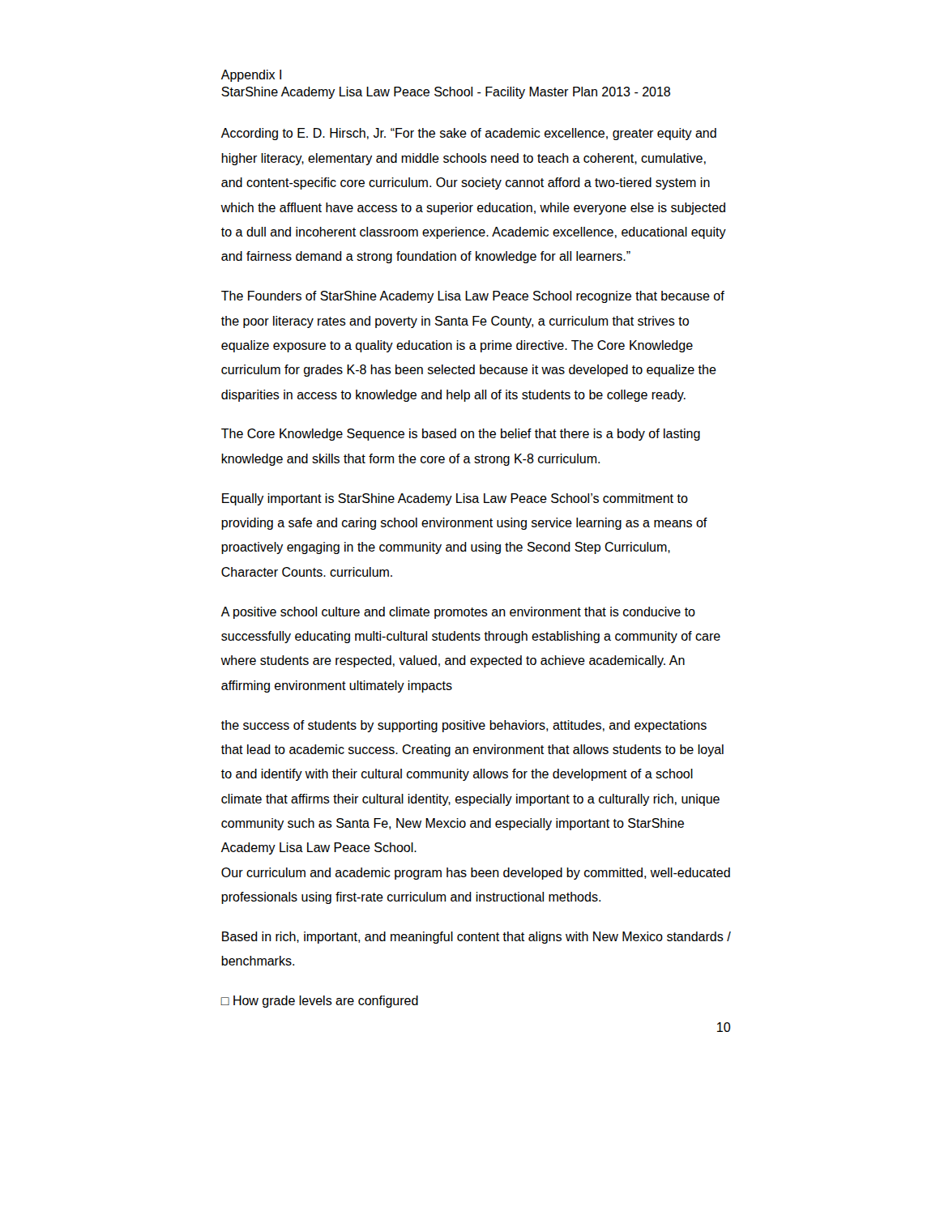Appendix I
StarShine Academy Lisa Law Peace School - Facility Master Plan 2013 - 2018
According to E. D. Hirsch, Jr. “For the sake of academic excellence, greater equity and higher literacy, elementary and middle schools need to teach a coherent, cumulative, and content-specific core curriculum. Our society cannot afford a two-tiered system in which the affluent have access to a superior education, while everyone else is subjected to a dull and incoherent classroom experience. Academic excellence, educational equity and fairness demand a strong foundation of knowledge for all learners.”
The Founders of StarShine Academy Lisa Law Peace School recognize that because of the poor literacy rates and poverty in Santa Fe County, a curriculum that strives to equalize exposure to a quality education is a prime directive. The Core Knowledge curriculum for grades K-8 has been selected because it was developed to equalize the disparities in access to knowledge and help all of its students to be college ready.
The Core Knowledge Sequence is based on the belief that there is a body of lasting knowledge and skills that form the core of a strong K-8 curriculum.
Equally important is StarShine Academy Lisa Law Peace School’s commitment to providing a safe and caring school environment using service learning as a means of proactively engaging in the community and using the Second Step Curriculum, Character Counts. curriculum.
A positive school culture and climate promotes an environment that is conducive to successfully educating multi-cultural students through establishing a community of care where students are respected, valued, and expected to achieve academically. An affirming environment ultimately impacts
the success of students by supporting positive behaviors, attitudes, and expectations that lead to academic success. Creating an environment that allows students to be loyal to and identify with their cultural community allows for the development of a school climate that affirms their cultural identity, especially important to a culturally rich, unique community such as Santa Fe, New Mexcio and especially important to StarShine Academy Lisa Law Peace School.
Our curriculum and academic program has been developed by committed, well-educated professionals using first-rate curriculum and instructional methods.
Based in rich, important, and meaningful content that aligns with New Mexico standards / benchmarks.
□ How grade levels are configured
10